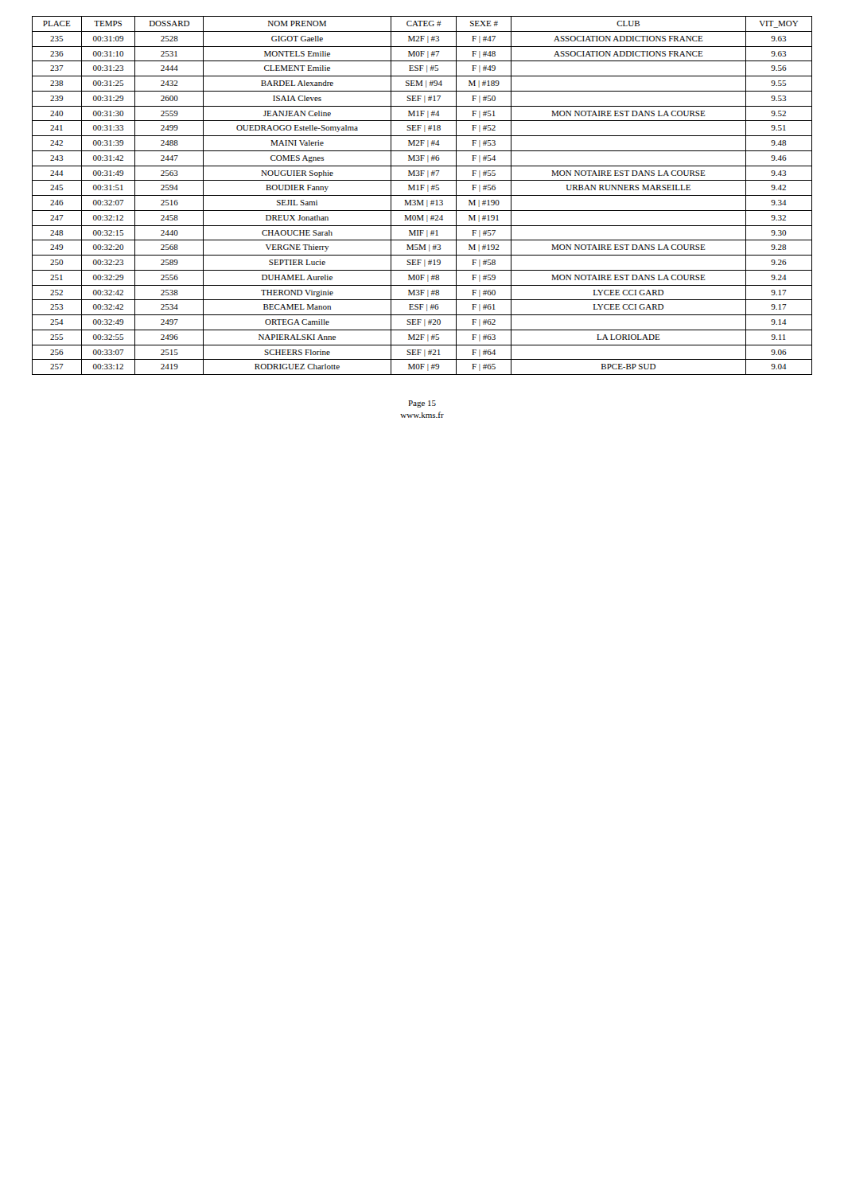| PLACE | TEMPS | DOSSARD | NOM PRENOM | CATEG # | SEXE # | CLUB | VIT_MOY |
| --- | --- | --- | --- | --- | --- | --- | --- |
| 235 | 00:31:09 | 2528 | GIGOT Gaelle | M2F / #3 | F / #47 | ASSOCIATION ADDICTIONS FRANCE | 9.63 |
| 236 | 00:31:10 | 2531 | MONTELS Emilie | M0F / #7 | F / #48 | ASSOCIATION ADDICTIONS FRANCE | 9.63 |
| 237 | 00:31:23 | 2444 | CLEMENT Emilie | ESF / #5 | F / #49 | | 9.56 |
| 238 | 00:31:25 | 2432 | BARDEL Alexandre | SEM / #94 | M / #189 | | 9.55 |
| 239 | 00:31:29 | 2600 | ISAIA Cleves | SEF / #17 | F / #50 | | 9.53 |
| 240 | 00:31:30 | 2559 | JEANJEAN Celine | M1F / #4 | F / #51 | MON NOTAIRE EST DANS LA COURSE | 9.52 |
| 241 | 00:31:33 | 2499 | OUEDRAOGO Estelle-Somyalma | SEF / #18 | F / #52 | | 9.51 |
| 242 | 00:31:39 | 2488 | MAINI Valerie | M2F / #4 | F / #53 | | 9.48 |
| 243 | 00:31:42 | 2447 | COMES Agnes | M3F / #6 | F / #54 | | 9.46 |
| 244 | 00:31:49 | 2563 | NOUGUIER Sophie | M3F / #7 | F / #55 | MON NOTAIRE EST DANS LA COURSE | 9.43 |
| 245 | 00:31:51 | 2594 | BOUDIER Fanny | M1F / #5 | F / #56 | URBAN RUNNERS MARSEILLE | 9.42 |
| 246 | 00:32:07 | 2516 | SEJIL Sami | M3M / #13 | M / #190 | | 9.34 |
| 247 | 00:32:12 | 2458 | DREUX Jonathan | M0M / #24 | M / #191 | | 9.32 |
| 248 | 00:32:15 | 2440 | CHAOUCHE Sarah | MIF / #1 | F / #57 | | 9.30 |
| 249 | 00:32:20 | 2568 | VERGNE Thierry | M5M / #3 | M / #192 | MON NOTAIRE EST DANS LA COURSE | 9.28 |
| 250 | 00:32:23 | 2589 | SEPTIER Lucie | SEF / #19 | F / #58 | | 9.26 |
| 251 | 00:32:29 | 2556 | DUHAMEL Aurelie | M0F / #8 | F / #59 | MON NOTAIRE EST DANS LA COURSE | 9.24 |
| 252 | 00:32:42 | 2538 | THEROND Virginie | M3F / #8 | F / #60 | LYCEE CCI GARD | 9.17 |
| 253 | 00:32:42 | 2534 | BECAMEL Manon | ESF / #6 | F / #61 | LYCEE CCI GARD | 9.17 |
| 254 | 00:32:49 | 2497 | ORTEGA Camille | SEF / #20 | F / #62 | | 9.14 |
| 255 | 00:32:55 | 2496 | NAPIERALSKI Anne | M2F / #5 | F / #63 | LA LORIOLADE | 9.11 |
| 256 | 00:33:07 | 2515 | SCHEERS Florine | SEF / #21 | F / #64 | | 9.06 |
| 257 | 00:33:12 | 2419 | RODRIGUEZ Charlotte | M0F / #9 | F / #65 | BPCE-BP SUD | 9.04 |
Page 15
www.kms.fr